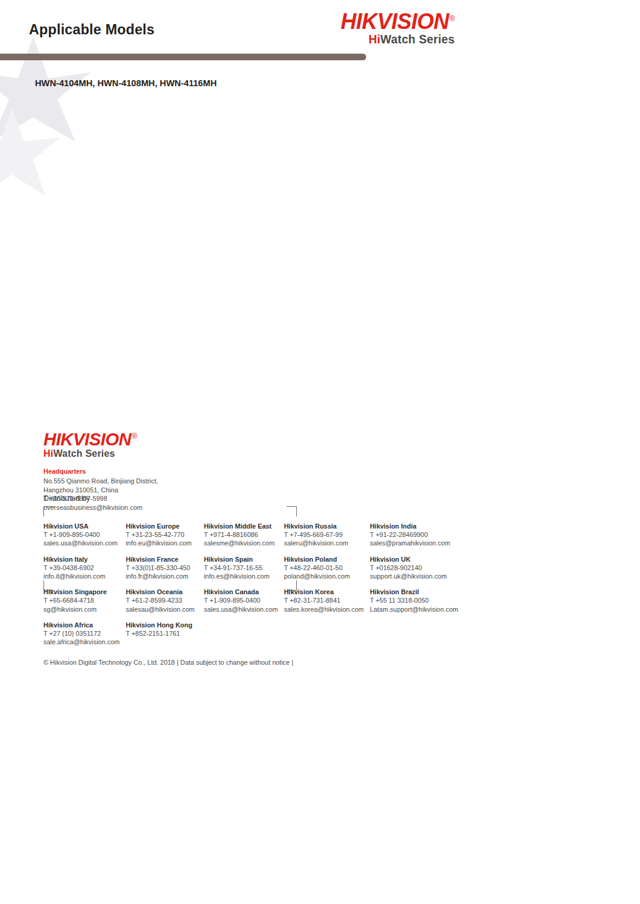Applicable Models
HIKVISION®
Hi Watch Series
HWN-4104MH, HWN-4108MH, HWN-4116MH
Distributed by
HIKVISION®
Hi Watch Series
Headquarters
No.555 Qianmo Road, Binjiang District,
Hangzhou 310051, China
T +86-571-8807-5998
overseasbusiness@hikvision.com
Hikvision USA
T +1-909-895-0400
sales.usa@hikvision.com
Hikvision Europe
T +31-23-55-42-770
info.eu@hikvision.com
Hikvision Middle East
T +971-4-8816086
salesme@hikvision.com
Hikvision Russia
T +7-495-669-67-99
saleru@hikvision.com
Hikvision India
T +91-22-28469900
sales@pramahikvision.com
Hikvision Italy
T +39-0438-6902
info.it@hikvision.com
Hikvision France
T +33(0)1-85-330-450
info.fr@hikvision.com
Hikvision Spain
T +34-91-737-16-55
info.es@hikvision.com
Hikvision Poland
T +48-22-460-01-50
poland@hikvision.com
Hikvision UK
T +01628-902140
support.uk@hikvision.com
Hikvision Singapore
T +65-6684-4718
sg@hikvision.com
Hikvision Oceania
T +61-2-8599-4233
salesau@hikvision.com
Hikvision Canada
T +1-909-895-0400
sales.usa@hikvision.com
Hikvision Korea
T +82-31-731-8841
sales.korea@hikvision.com
Hikvision Brazil
T +55 11 3318-0050
Latam.support@hikvision.com
Hikvision Africa
T +27 (10) 0351172
sale.africa@hikvision.com
Hikvision Hong Kong
T +852-2151-1761
© Hikvision Digital Technology Co., Ltd. 2018 | Data subject to change without notice |